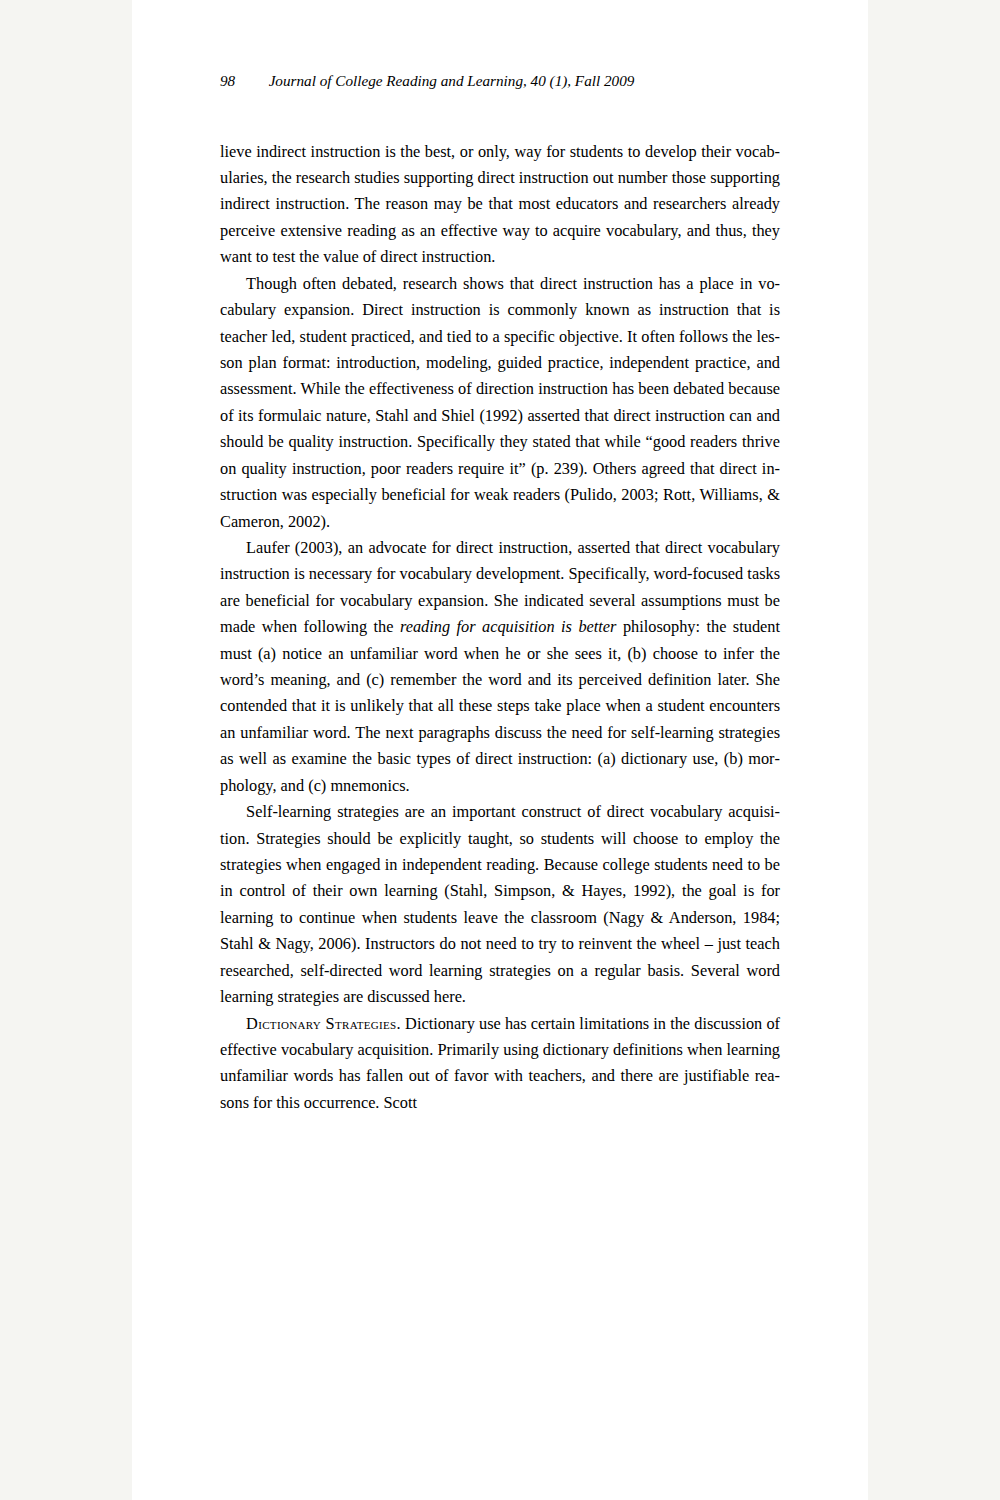98 Journal of College Reading and Learning, 40 (1), Fall 2009
lieve indirect instruction is the best, or only, way for students to develop their vocabularies, the research studies supporting direct instruction out number those supporting indirect instruction. The reason may be that most educators and researchers already perceive extensive reading as an effective way to acquire vocabulary, and thus, they want to test the value of direct instruction.
Though often debated, research shows that direct instruction has a place in vocabulary expansion. Direct instruction is commonly known as instruction that is teacher led, student practiced, and tied to a specific objective. It often follows the lesson plan format: introduction, modeling, guided practice, independent practice, and assessment. While the effectiveness of direction instruction has been debated because of its formulaic nature, Stahl and Shiel (1992) asserted that direct instruction can and should be quality instruction. Specifically they stated that while “good readers thrive on quality instruction, poor readers require it” (p. 239). Others agreed that direct instruction was especially beneficial for weak readers (Pulido, 2003; Rott, Williams, & Cameron, 2002).
Laufer (2003), an advocate for direct instruction, asserted that direct vocabulary instruction is necessary for vocabulary development. Specifically, word-focused tasks are beneficial for vocabulary expansion. She indicated several assumptions must be made when following the reading for acquisition is better philosophy: the student must (a) notice an unfamiliar word when he or she sees it, (b) choose to infer the word’s meaning, and (c) remember the word and its perceived definition later. She contended that it is unlikely that all these steps take place when a student encounters an unfamiliar word. The next paragraphs discuss the need for self-learning strategies as well as examine the basic types of direct instruction: (a) dictionary use, (b) morphology, and (c) mnemonics.
Self-learning strategies are an important construct of direct vocabulary acquisition. Strategies should be explicitly taught, so students will choose to employ the strategies when engaged in independent reading. Because college students need to be in control of their own learning (Stahl, Simpson, & Hayes, 1992), the goal is for learning to continue when students leave the classroom (Nagy & Anderson, 1984; Stahl & Nagy, 2006). Instructors do not need to try to reinvent the wheel – just teach researched, self-directed word learning strategies on a regular basis. Several word learning strategies are discussed here.
Dictionary Strategies. Dictionary use has certain limitations in the discussion of effective vocabulary acquisition. Primarily using dictionary definitions when learning unfamiliar words has fallen out of favor with teachers, and there are justifiable reasons for this occurrence. Scott